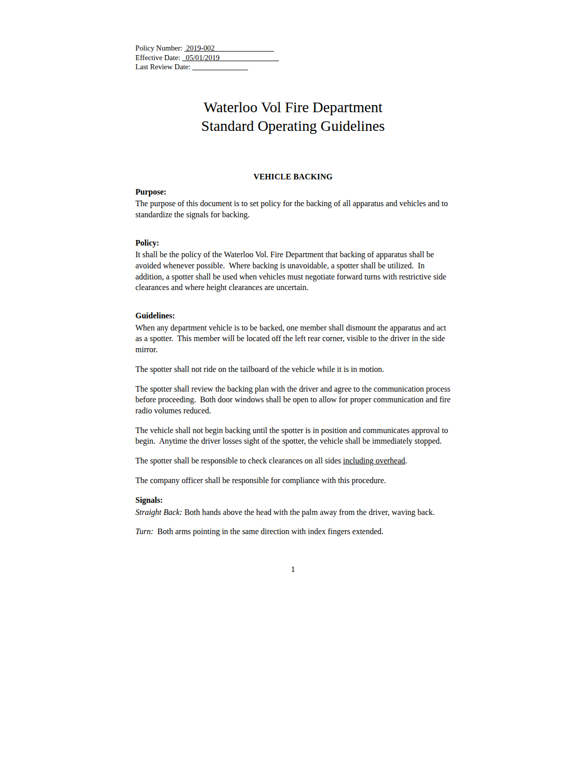Policy Number: 2019-002________________
Effective Date: 05/01/2019________________
Last Review Date: _______________
Waterloo Vol Fire Department Standard Operating Guidelines
VEHICLE BACKING
Purpose:
The purpose of this document is to set policy for the backing of all apparatus and vehicles and to standardize the signals for backing.
Policy:
It shall be the policy of the Waterloo Vol. Fire Department that backing of apparatus shall be avoided whenever possible. Where backing is unavoidable, a spotter shall be utilized. In addition, a spotter shall be used when vehicles must negotiate forward turns with restrictive side clearances and where height clearances are uncertain.
Guidelines:
When any department vehicle is to be backed, one member shall dismount the apparatus and act as a spotter. This member will be located off the left rear corner, visible to the driver in the side mirror.
The spotter shall not ride on the tailboard of the vehicle while it is in motion.
The spotter shall review the backing plan with the driver and agree to the communication process before proceeding. Both door windows shall be open to allow for proper communication and fire radio volumes reduced.
The vehicle shall not begin backing until the spotter is in position and communicates approval to begin. Anytime the driver losses sight of the spotter, the vehicle shall be immediately stopped.
The spotter shall be responsible to check clearances on all sides including overhead.
The company officer shall be responsible for compliance with this procedure.
Signals:
Straight Back: Both hands above the head with the palm away from the driver, waving back.
Turn: Both arms pointing in the same direction with index fingers extended.
1